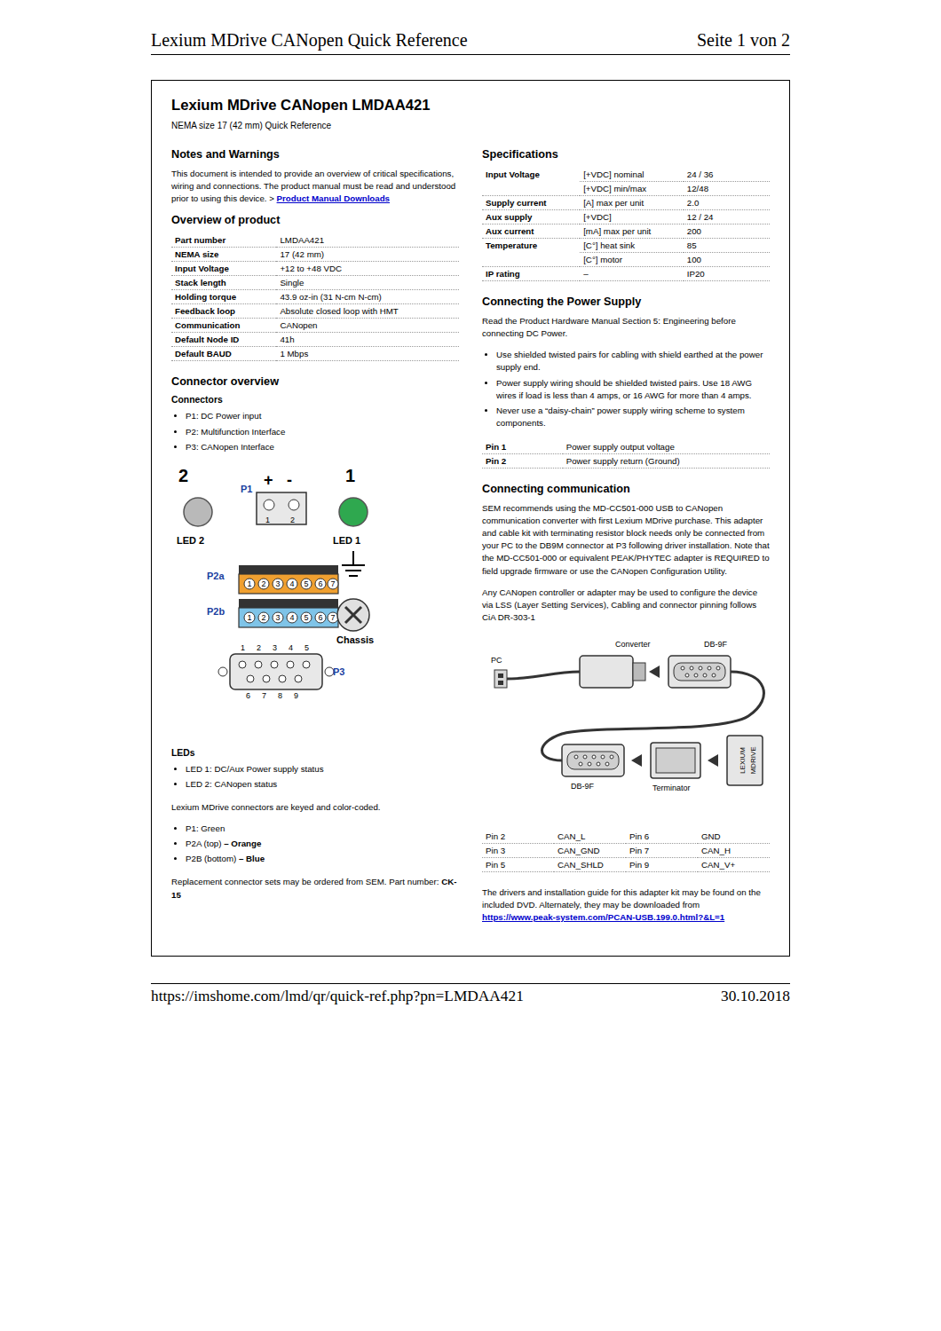Lexium MDrive CANopen Quick Reference Seite 1 von 2
Lexium MDrive CANopen LMDAA421
NEMA size 17 (42 mm) Quick Reference
Notes and Warnings
This document is intended to provide an overview of critical specifications, wiring and connections. The product manual must be read and understood prior to using this device. > Product Manual Downloads
Overview of product
| Part number | LMDAA421 |
| NEMA size | 17 (42 mm) |
| Input Voltage | +12 to +48 VDC |
| Stack length | Single |
| Holding torque | 43.9 oz-in (31 N-cm N-cm) |
| Feedback loop | Absolute closed loop with HMT |
| Communication | CANopen |
| Default Node ID | 41h |
| Default BAUD | 1 Mbps |
Connector overview
Connectors
P1: DC Power input
P2: Multifunction Interface
P3: CANopen Interface
2 LED 2 1 LED 1 P1 + - 1 2 P2a 1 2 3 4 5 6 7 P2b 1 2 3 4 5 6 7 Chassis 1 2 3 4 5 P3 6 7 8 9
LEDs
LED 1: DC/Aux Power supply status
LED 2: CANopen status
Lexium MDrive connectors are keyed and color-coded.
P1: Green
P2A (top) – Orange
P2B (bottom) – Blue
Replacement connector sets may be ordered from SEM. Part number: CK-15
Specifications
| Input Voltage | [+VDC] nominal | 24 / 36 |
| [+VDC] min/max | 12/48 |
| Supply current | [A] max per unit | 2.0 |
| Aux supply | [+VDC] | 12 / 24 |
| Aux current | [mA] max per unit | 200 |
| Temperature | [C°] heat sink | 85 |
| [C°] motor | 100 |
| IP rating | – | IP20 |
Connecting the Power Supply
Read the Product Hardware Manual Section 5: Engineering before connecting DC Power.
Use shielded twisted pairs for cabling with shield earthed at the power supply end.
Power supply wiring should be shielded twisted pairs. Use 18 AWG wires if load is less than 4 amps, or 16 AWG for more than 4 amps.
Never use a “daisy-chain” power supply wiring scheme to system components.
| Pin 1 | Power supply output voltage |
| Pin 2 | Power supply return (Ground) |
Connecting communication
SEM recommends using the MD-CC501-000 USB to CANopen communication converter with first Lexium MDrive purchase. This adapter and cable kit with terminating resistor block needs only be connected from your PC to the DB9M connector at P3 following driver installation. Note that the MD-CC501-000 or equivalent PEAK/PHYTEC adapter is REQUIRED to field upgrade firmware or use the CANopen Configuration Utility.
Any CANopen controller or adapter may be used to configure the device via LSS (Layer Setting Services), Cabling and connector pinning follows CiA DR-303-1
Converter DB-9F PC DB-9F Terminator LEXIUM MDRIVE
| Pin 2 | CAN_L | Pin 6 | GND |
| Pin 3 | CAN_GND | Pin 7 | CAN_H |
| Pin 5 | CAN_SHLD | Pin 9 | CAN_V+ |
The drivers and installation guide for this adapter kit may be found on the included DVD. Alternately, they may be downloaded from https://www.peak-system.com/PCAN-USB.199.0.html?&L=1
https://imshome.com/lmd/qr/quick-ref.php?pn=LMDAA421 30.10.2018